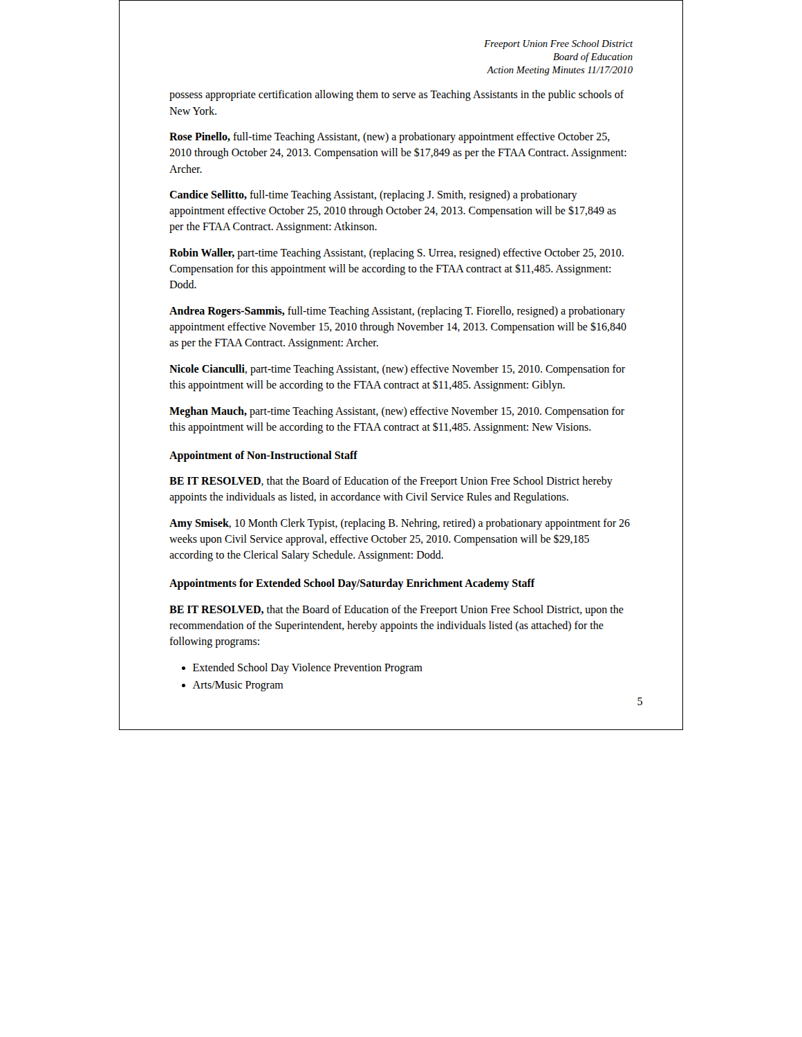Freeport Union Free School District
Board of Education
Action Meeting Minutes 11/17/2010
possess appropriate certification allowing them to serve as Teaching Assistants in the public schools of New York.
Rose Pinello, full-time Teaching Assistant, (new) a probationary appointment effective October 25, 2010 through October 24, 2013. Compensation will be $17,849 as per the FTAA Contract. Assignment: Archer.
Candice Sellitto, full-time Teaching Assistant, (replacing J. Smith, resigned) a probationary appointment effective October 25, 2010 through October 24, 2013. Compensation will be $17,849 as per the FTAA Contract. Assignment: Atkinson.
Robin Waller, part-time Teaching Assistant, (replacing S. Urrea, resigned) effective October 25, 2010. Compensation for this appointment will be according to the FTAA contract at $11,485. Assignment: Dodd.
Andrea Rogers-Sammis, full-time Teaching Assistant, (replacing T. Fiorello, resigned) a probationary appointment effective November 15, 2010 through November 14, 2013. Compensation will be $16,840 as per the FTAA Contract. Assignment: Archer.
Nicole Cianculli, part-time Teaching Assistant, (new) effective November 15, 2010. Compensation for this appointment will be according to the FTAA contract at $11,485. Assignment: Giblyn.
Meghan Mauch, part-time Teaching Assistant, (new) effective November 15, 2010. Compensation for this appointment will be according to the FTAA contract at $11,485. Assignment: New Visions.
Appointment of Non-Instructional Staff
BE IT RESOLVED, that the Board of Education of the Freeport Union Free School District hereby appoints the individuals as listed, in accordance with Civil Service Rules and Regulations.
Amy Smisek, 10 Month Clerk Typist, (replacing B. Nehring, retired) a probationary appointment for 26 weeks upon Civil Service approval, effective October 25, 2010. Compensation will be $29,185 according to the Clerical Salary Schedule. Assignment: Dodd.
Appointments for Extended School Day/Saturday Enrichment Academy Staff
BE IT RESOLVED, that the Board of Education of the Freeport Union Free School District, upon the recommendation of the Superintendent, hereby appoints the individuals listed (as attached) for the following programs:
Extended School Day Violence Prevention Program
Arts/Music Program
5